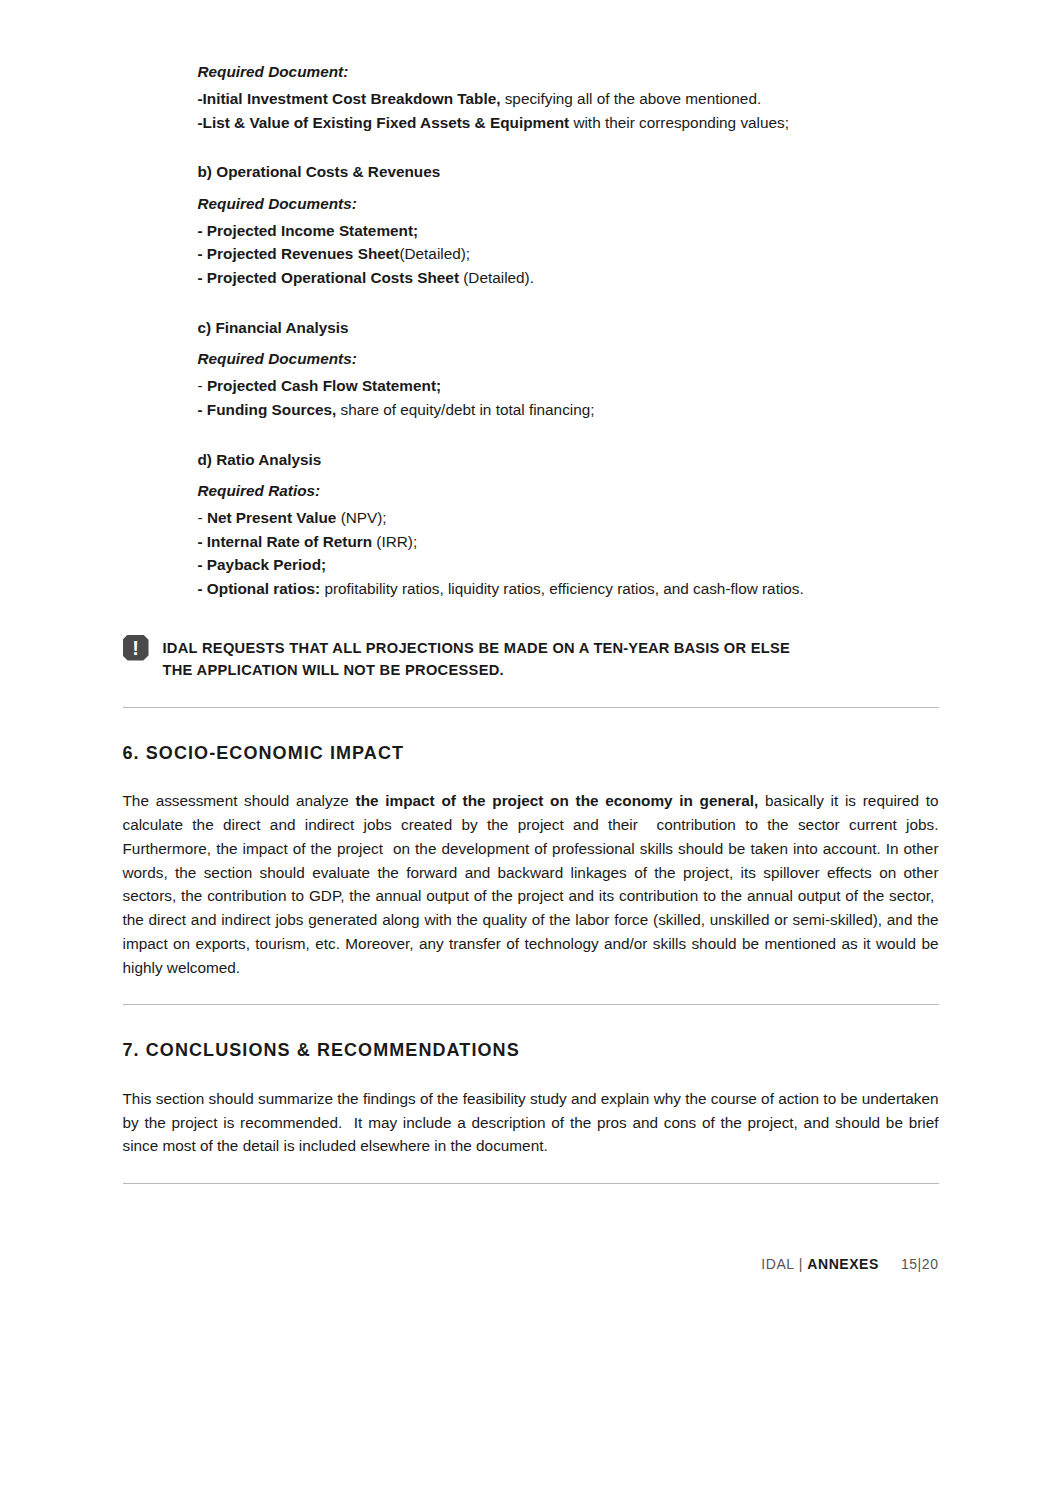Required Document:
-Initial Investment Cost Breakdown Table, specifying all of the above mentioned.
-List & Value of Existing Fixed Assets & Equipment with their corresponding values;
b) Operational Costs & Revenues
Required Documents:
- Projected Income Statement;
- Projected Revenues Sheet(Detailed);
- Projected Operational Costs Sheet (Detailed).
c) Financial Analysis
Required Documents:
- Projected Cash Flow Statement;
- Funding Sources, share of equity/debt in total financing;
d) Ratio Analysis
Required Ratios:
- Net Present Value (NPV);
- Internal Rate of Return (IRR);
- Payback Period;
- Optional ratios: profitability ratios, liquidity ratios, efficiency ratios, and cash-flow ratios.
!
IDAL REQUESTS THAT ALL PROJECTIONS BE MADE ON A TEN-YEAR BASIS OR ELSE
THE APPLICATION WILL NOT BE PROCESSED.
6. SOCIO-ECONOMIC IMPACT
The assessment should analyze the impact of the project on the economy in general, basically it is required to calculate the direct and indirect jobs created by the project and their contribution to the sector current jobs. Furthermore, the impact of the project on the development of professional skills should be taken into account. In other words, the section should evaluate the forward and backward linkages of the project, its spillover effects on other sectors, the contribution to GDP, the annual output of the project and its contribution to the annual output of the sector, the direct and indirect jobs generated along with the quality of the labor force (skilled, unskilled or semi-skilled), and the impact on exports, tourism, etc. Moreover, any transfer of technology and/or skills should be mentioned as it would be highly welcomed.
7. CONCLUSIONS & RECOMMENDATIONS
This section should summarize the findings of the feasibility study and explain why the course of action to be undertaken by the project is recommended. It may include a description of the pros and cons of the project, and should be brief since most of the detail is included elsewhere in the document.
IDAL | ANNEXES 15|20